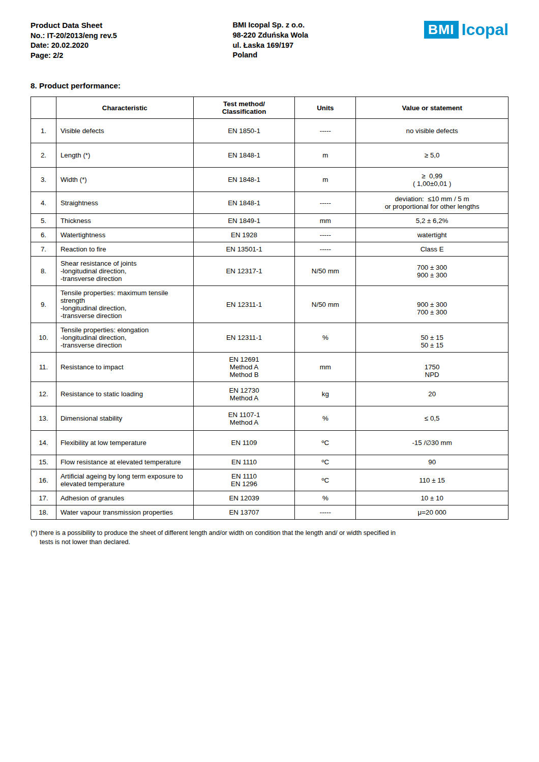Product Data Sheet
No.: IT-20/2013/eng rev.5
Date: 20.02.2020
Page: 2/2
BMI Icopal Sp. z o.o.
98-220 Zduńska Wola
ul. Łaska 169/197
Poland
BMI Icopal
8. Product performance:
| | Characteristic | Test method/ Classification | Units | Value or statement |
| --- | --- | --- | --- | --- |
| 1. | Visible defects | EN 1850-1 | ----- | no visible defects |
| 2. | Length (*) | EN 1848-1 | m | ≥ 5,0 |
| 3. | Width (*) | EN 1848-1 | m | ≥ 0,99 ( 1,00±0,01 ) |
| 4. | Straightness | EN 1848-1 | ----- | deviation: ≤10 mm / 5 m or proportional for other lengths |
| 5. | Thickness | EN 1849-1 | mm | 5,2 ± 6,2% |
| 6. | Watertightness | EN 1928 | ----- | watertight |
| 7. | Reaction to fire | EN 13501-1 | ----- | Class E |
| 8. | Shear resistance of joints -longitudinal direction, -transverse direction | EN 12317-1 | N/50 mm | 700 ± 300 900 ± 300 |
| 9. | Tensile properties: maximum tensile strength -longitudinal direction, -transverse direction | EN 12311-1 | N/50 mm | 900 ± 300 700 ± 300 |
| 10. | Tensile properties: elongation -longitudinal direction, -transverse direction | EN 12311-1 | % | 50 ± 15 50 ± 15 |
| 11. | Resistance to impact | EN 12691 Method A Method B | mm | 1750 NPD |
| 12. | Resistance to static loading | EN 12730 Method A | kg | 20 |
| 13. | Dimensional stability | EN 1107-1 Method A | % | ≤ 0,5 |
| 14. | Flexibility at low temperature | EN 1109 | ºC | -15 /∅30 mm |
| 15. | Flow resistance at elevated temperature | EN 1110 | ºC | 90 |
| 16. | Artificial ageing by long term exposure to elevated temperature | EN 1110 EN 1296 | ºC | 110 ± 15 |
| 17. | Adhesion of granules | EN 12039 | % | 10 ± 10 |
| 18. | Water vapour transmission properties | EN 13707 | ----- | μ=20 000 |
(*) there is a possibility to produce the sheet of different length and/or width on condition that the length and/ or width specified in tests is not lower than declared.